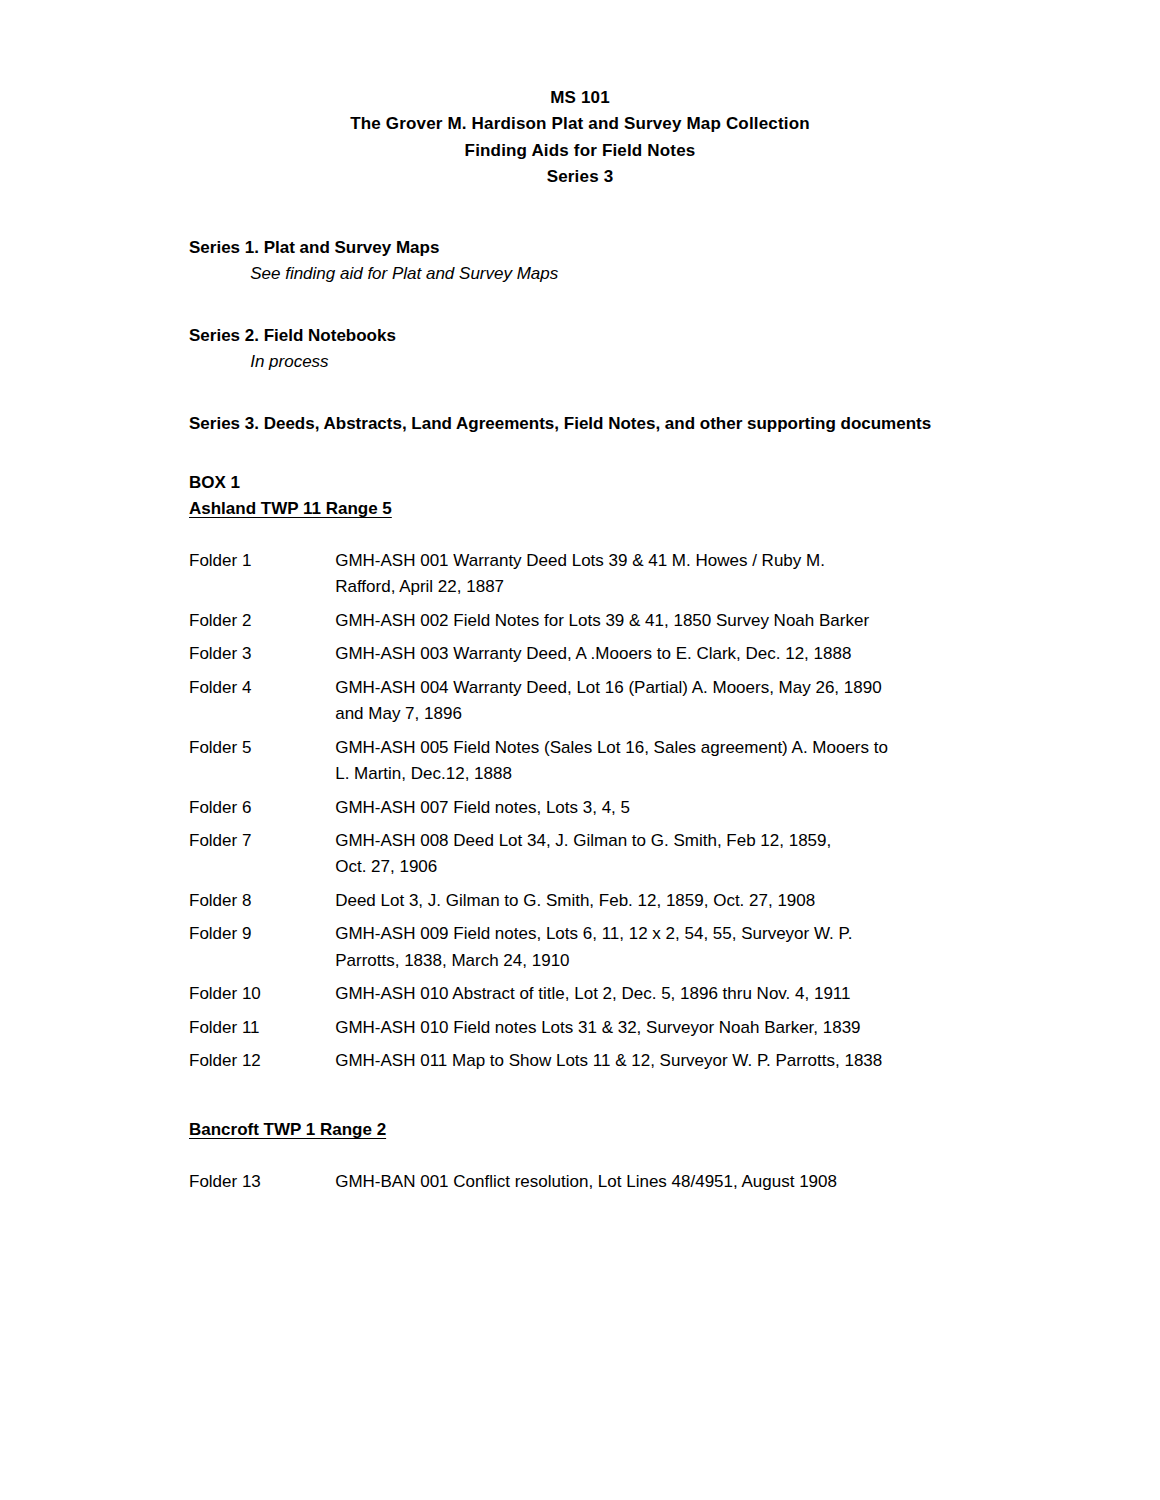MS 101
The Grover M. Hardison Plat and Survey Map Collection
Finding Aids for Field Notes
Series 3
Series 1. Plat and Survey Maps
See finding aid for Plat and Survey Maps
Series 2. Field Notebooks
In process
Series 3. Deeds, Abstracts, Land Agreements, Field Notes, and other supporting documents
BOX 1
Ashland TWP 11 Range 5
Folder 1
GMH-ASH 001 Warranty Deed Lots 39 & 41 M. Howes / Ruby M. Rafford, April 22, 1887
Folder 2
GMH-ASH 002 Field Notes for Lots 39 & 41, 1850 Survey Noah Barker
Folder 3
GMH-ASH 003 Warranty Deed, A .Mooers to E. Clark, Dec. 12, 1888
Folder 4
GMH-ASH 004 Warranty Deed, Lot 16 (Partial) A. Mooers, May 26, 1890 and May 7, 1896
Folder 5
GMH-ASH 005 Field Notes (Sales Lot 16, Sales agreement) A. Mooers to L. Martin, Dec.12, 1888
Folder 6
GMH-ASH 007 Field notes, Lots 3, 4, 5
Folder 7
GMH-ASH 008 Deed Lot 34, J. Gilman to G. Smith, Feb 12, 1859, Oct. 27, 1906
Folder 8
Deed Lot 3, J. Gilman to G. Smith, Feb. 12, 1859, Oct. 27, 1908
Folder 9
GMH-ASH 009 Field notes, Lots 6, 11, 12 x 2, 54, 55, Surveyor W. P. Parrotts, 1838, March 24, 1910
Folder 10
GMH-ASH 010 Abstract of title, Lot 2, Dec. 5, 1896 thru Nov. 4, 1911
Folder 11
GMH-ASH 010 Field notes Lots 31 & 32, Surveyor Noah Barker, 1839
Folder 12
GMH-ASH 011 Map to Show Lots 11 & 12, Surveyor W. P. Parrotts, 1838
Bancroft TWP 1 Range 2
Folder 13
GMH-BAN 001 Conflict resolution, Lot Lines 48/4951, August 1908